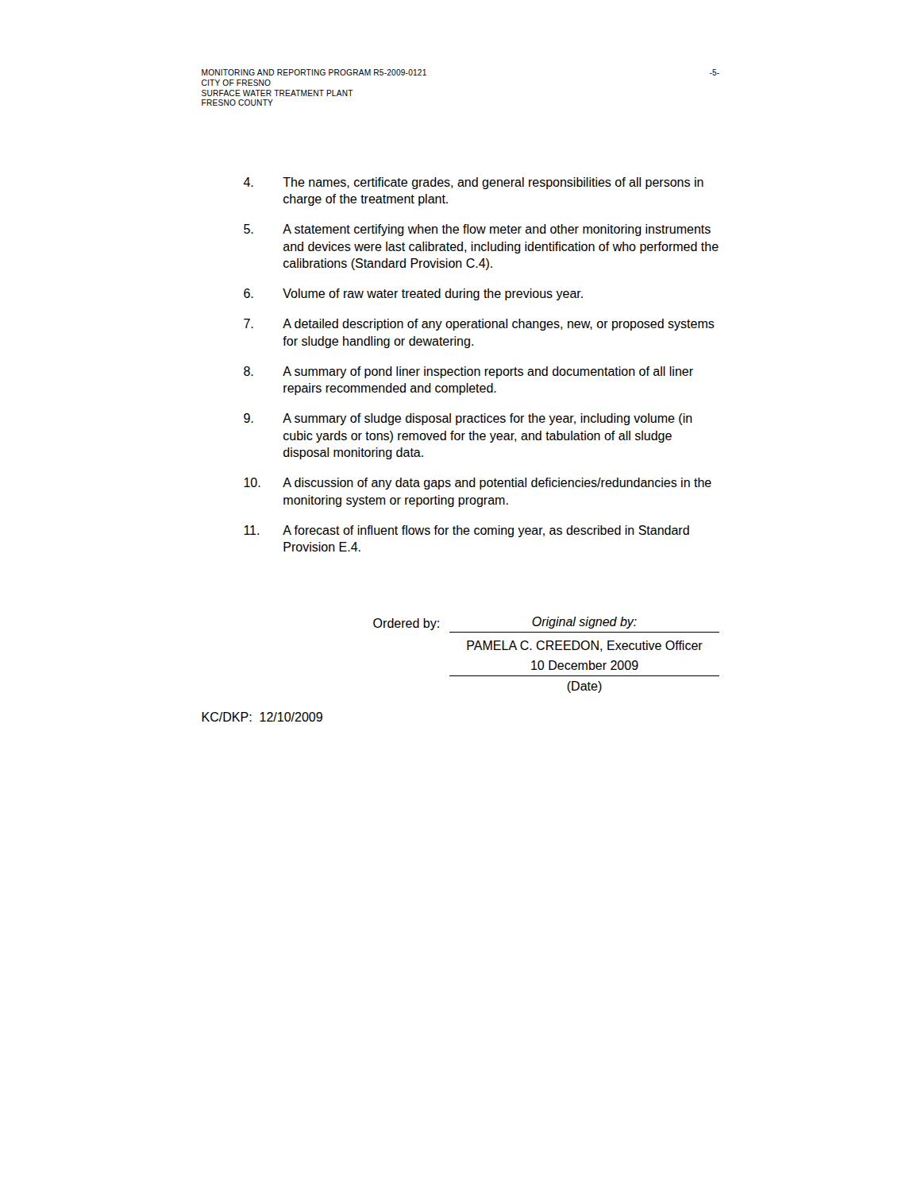MONITORING AND REPORTING PROGRAM R5-2009-0121
CITY OF FRESNO
SURFACE WATER TREATMENT PLANT
FRESNO COUNTY
-5-
4. The names, certificate grades, and general responsibilities of all persons in charge of the treatment plant.
5. A statement certifying when the flow meter and other monitoring instruments and devices were last calibrated, including identification of who performed the calibrations (Standard Provision C.4).
6. Volume of raw water treated during the previous year.
7. A detailed description of any operational changes, new, or proposed systems for sludge handling or dewatering.
8. A summary of pond liner inspection reports and documentation of all liner repairs recommended and completed.
9. A summary of sludge disposal practices for the year, including volume (in cubic yards or tons) removed for the year, and tabulation of all sludge disposal monitoring data.
10. A discussion of any data gaps and potential deficiencies/redundancies in the monitoring system or reporting program.
11. A forecast of influent flows for the coming year, as described in Standard Provision E.4.
Ordered by:
Original signed by:
PAMELA C. CREEDON, Executive Officer
10 December 2009
(Date)
KC/DKP: 12/10/2009